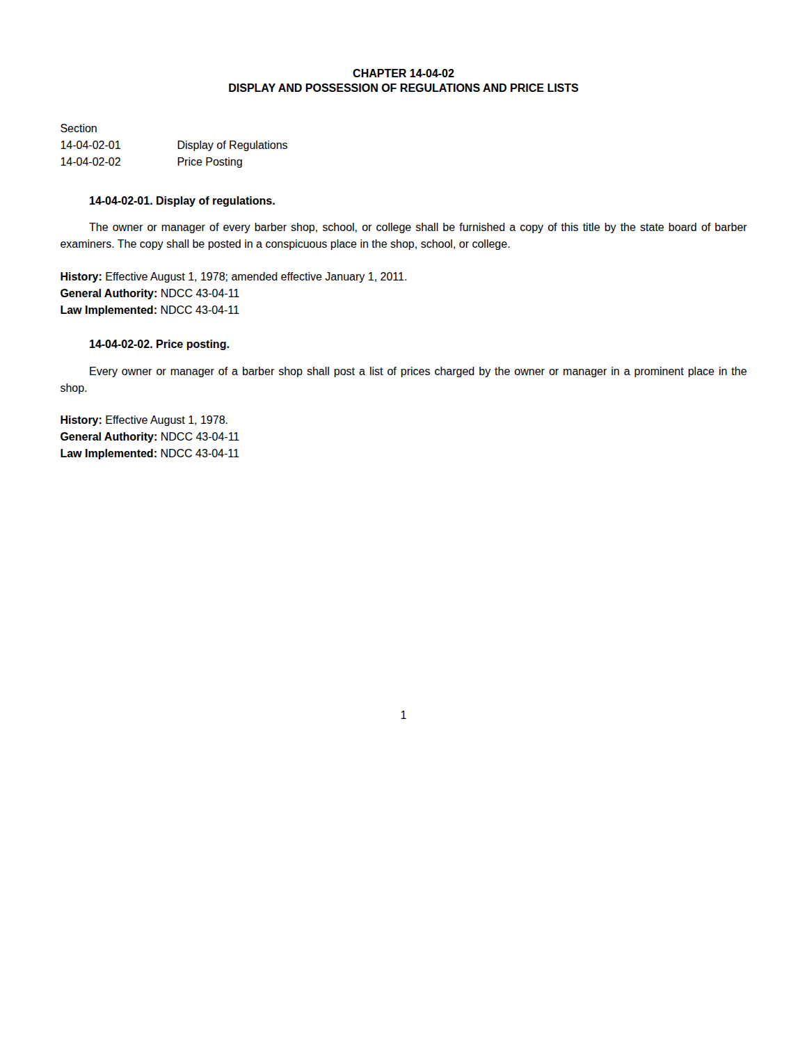CHAPTER 14-04-02
DISPLAY AND POSSESSION OF REGULATIONS AND PRICE LISTS
Section
14-04-02-01 Display of Regulations
14-04-02-02 Price Posting
14-04-02-01. Display of regulations.
The owner or manager of every barber shop, school, or college shall be furnished a copy of this title by the state board of barber examiners. The copy shall be posted in a conspicuous place in the shop, school, or college.
History: Effective August 1, 1978; amended effective January 1, 2011.
General Authority: NDCC 43-04-11
Law Implemented: NDCC 43-04-11
14-04-02-02. Price posting.
Every owner or manager of a barber shop shall post a list of prices charged by the owner or manager in a prominent place in the shop.
History: Effective August 1, 1978.
General Authority: NDCC 43-04-11
Law Implemented: NDCC 43-04-11
1